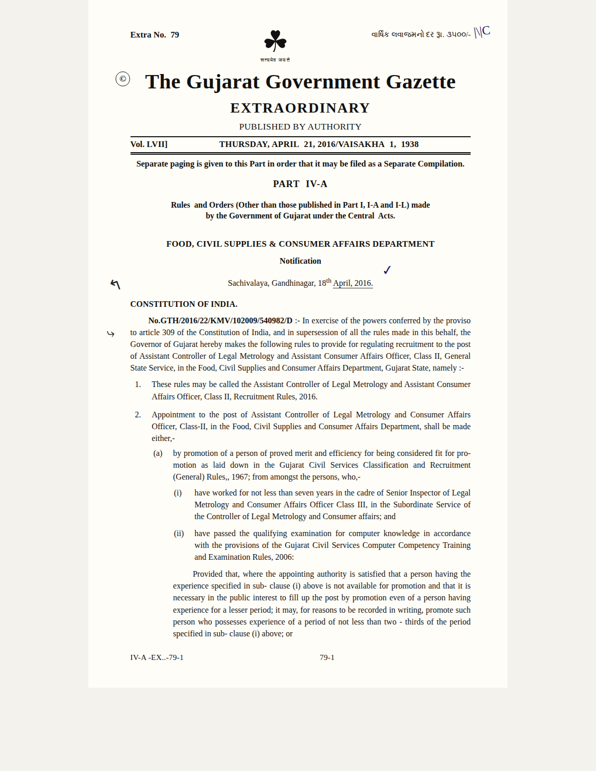|\|C
©
Extra No. 79
☘ सत्यमेव जयते
વાર્ષિક લવાજમનો દર રૂા. ૩૫૦૦/-
The Gujarat Government Gazette
EXTRAORDINARY
PUBLISHED BY AUTHORITY
Vol. LVII] THURSDAY, APRIL 21, 2016/VAISAKHA 1, 1938
Separate paging is given to this Part in order that it may be filed as a Separate Compilation.
PART IV-A
Rules and Orders (Other than those published in Part I, I-A and I-L) made
by the Government of Gujarat under the Central Acts.
FOOD, CIVIL SUPPLIES & CONSUMER AFFAIRS DEPARTMENT
Notification
Sachivalaya, Gandhinagar, 18th April, 2016.
CONSTITUTION OF INDIA.
No.GTH/2016/22/KMV/102009/540982/D :- In exercise of the powers conferred by the proviso to article 309 of the Constitution of India, and in supersession of all the rules made in this behalf, the Governor of Gujarat hereby makes the following rules to provide for regulating recruitment to the post of Assistant Controller of Legal Metrology and Assistant Consumer Affairs Officer, Class II, General State Service, in the Food, Civil Supplies and Consumer Affairs Department, Gujarat State, namely :-
These rules may be called the Assistant Controller of Legal Metrology and Assistant Consumer Affairs Officer, Class II, Recruitment Rules, 2016.
Appointment to the post of Assistant Controller of Legal Metrology and Consumer Affairs Officer, Class-II, in the Food, Civil Supplies and Consumer Affairs Department, shall be made either,-
by promotion of a person of proved merit and efficiency for being considered fit for promotion as laid down in the Gujarat Civil Services Classification and Recruitment (General) Rules,, 1967; from amongst the persons, who,-
have worked for not less than seven years in the cadre of Senior Inspector of Legal Metrology and Consumer Affairs Officer Class III, in the Subordinate Service of the Controller of Legal Metrology and Consumer affairs; and
have passed the qualifying examination for computer knowledge in accordance with the provisions of the Gujarat Civil Services Computer Competency Training and Examination Rules, 2006:
Provided that, where the appointing authority is satisfied that a person having the experience specified in sub- clause (i) above is not available for promotion and that it is necessary in the public interest to fill up the post by promotion even of a person having experience for a lesser period; it may, for reasons to be recorded in writing, promote such person who possesses experience of a period of not less than two - thirds of the period specified in sub- clause (i) above; or
↰
⤷
✓
IV-A -EX..-79-1 79-1